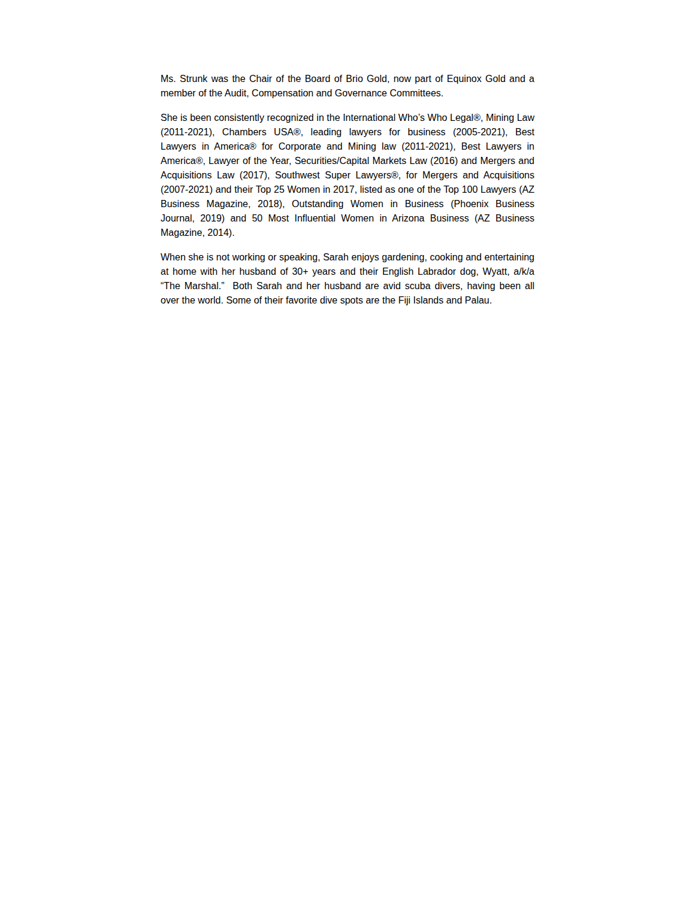Ms. Strunk was the Chair of the Board of Brio Gold, now part of Equinox Gold and a member of the Audit, Compensation and Governance Committees.
She is been consistently recognized in the International Who’s Who Legal®, Mining Law (2011-2021), Chambers USA®, leading lawyers for business (2005-2021), Best Lawyers in America® for Corporate and Mining law (2011-2021), Best Lawyers in America®, Lawyer of the Year, Securities/Capital Markets Law (2016) and Mergers and Acquisitions Law (2017), Southwest Super Lawyers®, for Mergers and Acquisitions (2007-2021) and their Top 25 Women in 2017, listed as one of the Top 100 Lawyers (AZ Business Magazine, 2018), Outstanding Women in Business (Phoenix Business Journal, 2019) and 50 Most Influential Women in Arizona Business (AZ Business Magazine, 2014).
When she is not working or speaking, Sarah enjoys gardening, cooking and entertaining at home with her husband of 30+ years and their English Labrador dog, Wyatt, a/k/a “The Marshal.” Both Sarah and her husband are avid scuba divers, having been all over the world. Some of their favorite dive spots are the Fiji Islands and Palau.